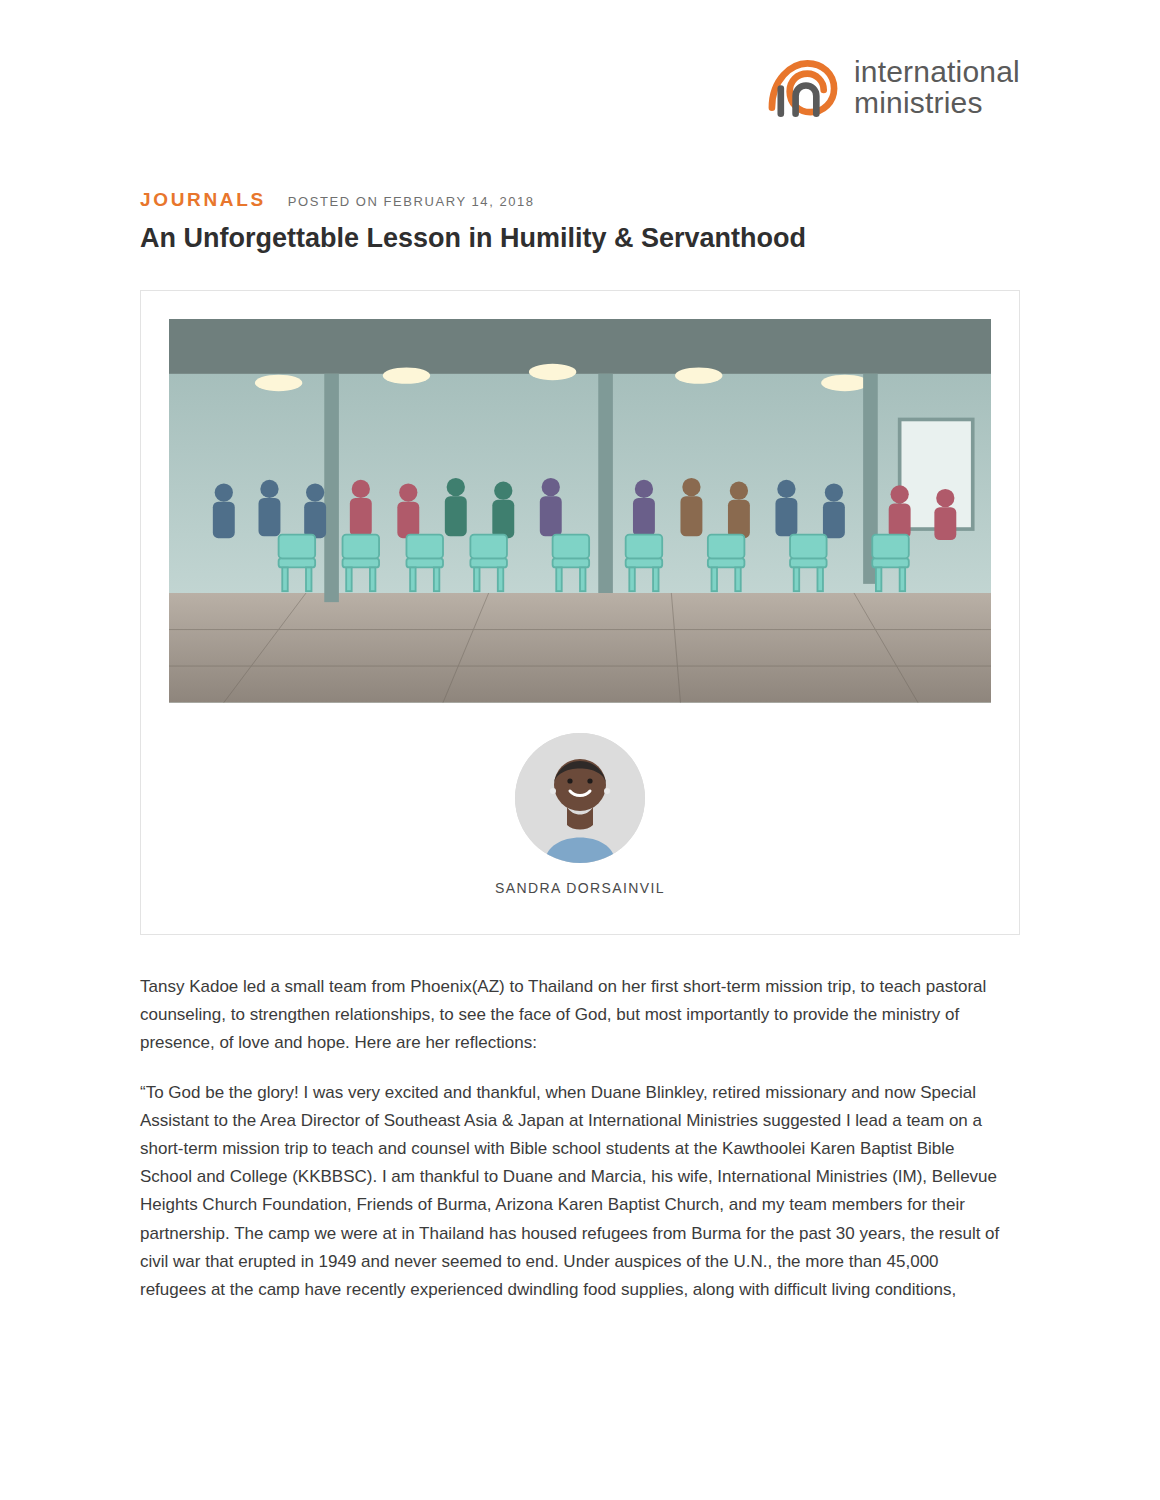IM mark
international ministries
Journals Posted on February 14, 2018
An Unforgettable Lesson in Humility & Servanthood
Congregation in a hall
Sandra Dorsainvil
Sandra Dorsainvil
Tansy Kadoe led a small team from Phoenix(AZ) to Thailand on her first short-term mission trip, to teach pastoral counseling, to strengthen relationships, to see the face of God, but most importantly to provide the ministry of presence, of love and hope. Here are her reflections:
“To God be the glory! I was very excited and thankful, when Duane Blinkley, retired missionary and now Special Assistant to the Area Director of Southeast Asia & Japan at International Ministries suggested I lead a team on a short-term mission trip to teach and counsel with Bible school students at the Kawthoolei Karen Baptist Bible School and College (KKBBSC). I am thankful to Duane and Marcia, his wife, International Ministries (IM), Bellevue Heights Church Foundation, Friends of Burma, Arizona Karen Baptist Church, and my team members for their partnership. The camp we were at in Thailand has housed refugees from Burma for the past 30 years, the result of civil war that erupted in 1949 and never seemed to end. Under auspices of the U.N., the more than 45,000 refugees at the camp have recently experienced dwindling food supplies, along with difficult living conditions,